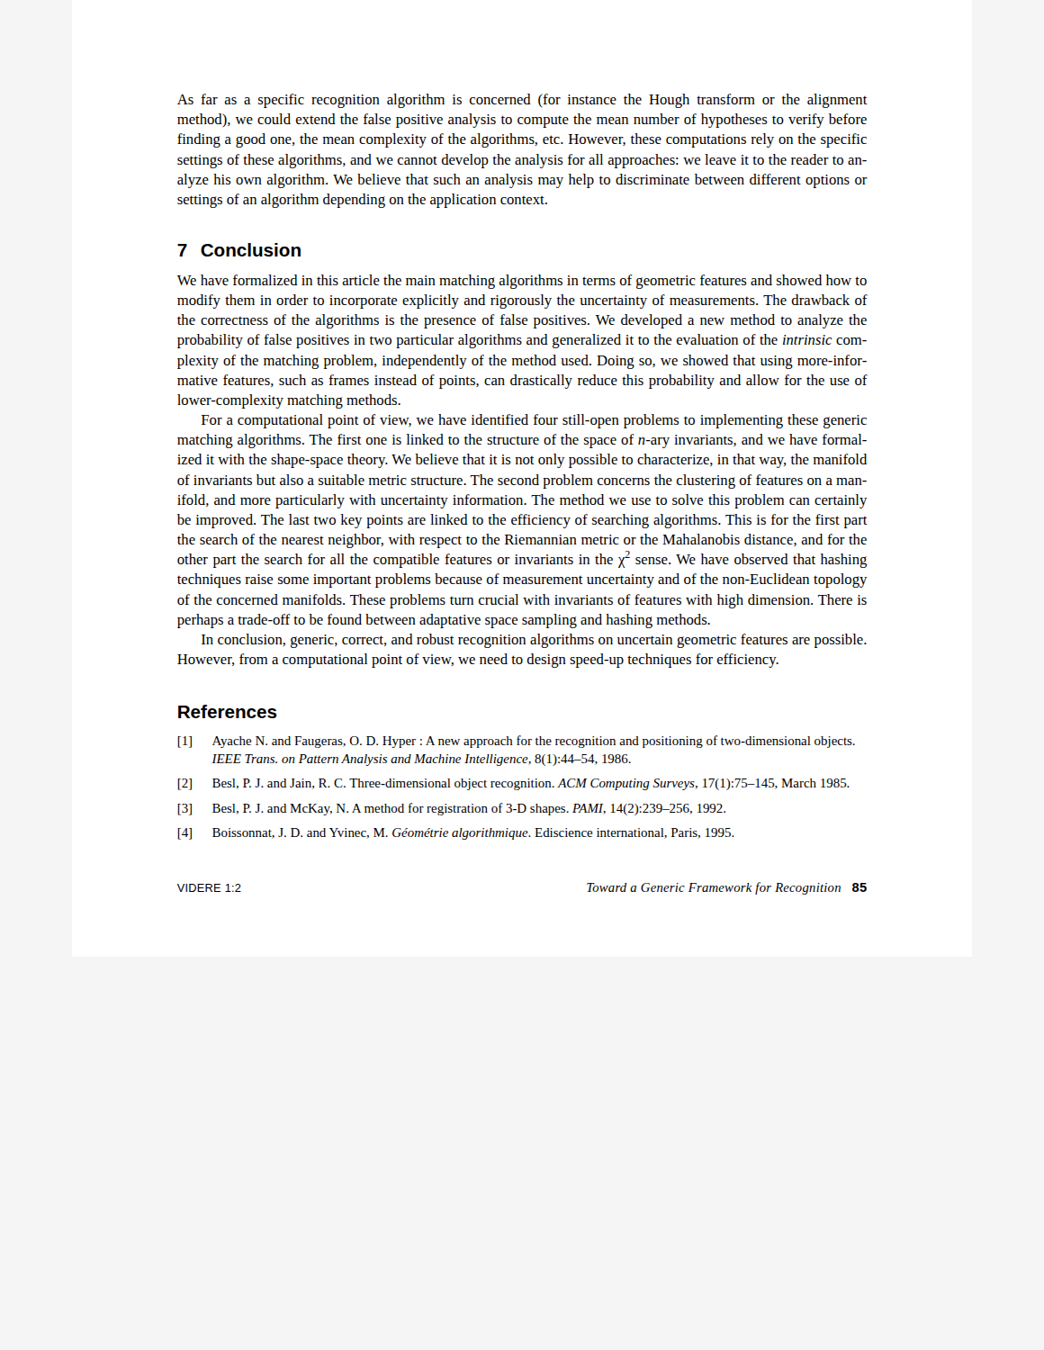As far as a specific recognition algorithm is concerned (for instance the Hough transform or the alignment method), we could extend the false positive analysis to compute the mean number of hypotheses to verify before finding a good one, the mean complexity of the algorithms, etc. However, these computations rely on the specific settings of these algorithms, and we cannot develop the analysis for all approaches: we leave it to the reader to analyze his own algorithm. We believe that such an analysis may help to discriminate between different options or settings of an algorithm depending on the application context.
7 Conclusion
We have formalized in this article the main matching algorithms in terms of geometric features and showed how to modify them in order to incorporate explicitly and rigorously the uncertainty of measurements. The drawback of the correctness of the algorithms is the presence of false positives. We developed a new method to analyze the probability of false positives in two particular algorithms and generalized it to the evaluation of the intrinsic complexity of the matching problem, independently of the method used. Doing so, we showed that using more-informative features, such as frames instead of points, can drastically reduce this probability and allow for the use of lower-complexity matching methods.
For a computational point of view, we have identified four still-open problems to implementing these generic matching algorithms. The first one is linked to the structure of the space of n-ary invariants, and we have formalized it with the shape-space theory. We believe that it is not only possible to characterize, in that way, the manifold of invariants but also a suitable metric structure. The second problem concerns the clustering of features on a manifold, and more particularly with uncertainty information. The method we use to solve this problem can certainly be improved. The last two key points are linked to the efficiency of searching algorithms. This is for the first part the search of the nearest neighbor, with respect to the Riemannian metric or the Mahalanobis distance, and for the other part the search for all the compatible features or invariants in the χ2 sense. We have observed that hashing techniques raise some important problems because of measurement uncertainty and of the non-Euclidean topology of the concerned manifolds. These problems turn crucial with invariants of features with high dimension. There is perhaps a trade-off to be found between adaptative space sampling and hashing methods.
In conclusion, generic, correct, and robust recognition algorithms on uncertain geometric features are possible. However, from a computational point of view, we need to design speed-up techniques for efficiency.
References
[1] Ayache N. and Faugeras, O. D. Hyper : A new approach for the recognition and positioning of two-dimensional objects. IEEE Trans. on Pattern Analysis and Machine Intelligence, 8(1):44–54, 1986.
[2] Besl, P. J. and Jain, R. C. Three-dimensional object recognition. ACM Computing Surveys, 17(1):75–145, March 1985.
[3] Besl, P. J. and McKay, N. A method for registration of 3-D shapes. PAMI, 14(2):239–256, 1992.
[4] Boissonnat, J. D. and Yvinec, M. Géométrie algorithmique. Ediscience international, Paris, 1995.
VIDERE 1:2
Toward a Generic Framework for Recognition85